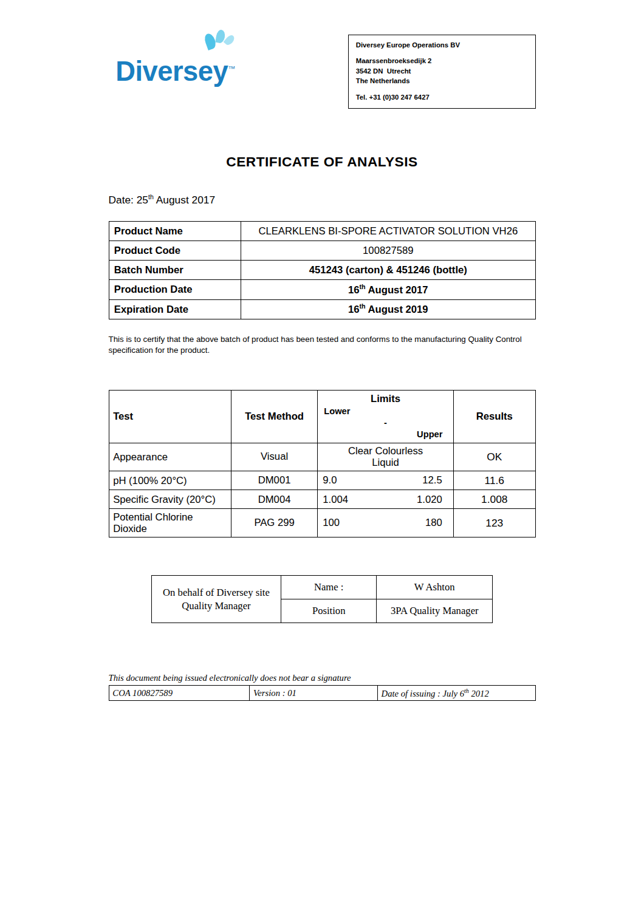Diversey™
Diversey Europe Operations BV
Maarssenbroeksedijk 2
3542 DN Utrecht
The Netherlands
Tel. +31 (0)30 247 6427
CERTIFICATE OF ANALYSIS
Date: 25th August 2017
| Product Name | CLEARKLENS BI-SPORE ACTIVATOR SOLUTION VH26 |
| Product Code | 100827589 |
| Batch Number | 451243 (carton) & 451246 (bottle) |
| Production Date | 16 th August 2017 |
| Expiration Date | 16 th August 2019 |
This is to certify that the above batch of product has been tested and conforms to the manufacturing Quality Control specification for the product.
| Test | Test Method | Limits | Results |
| --- | --- | --- | --- |
| Lower - Upper |
| Appearance | Visual | Clear Colourless Liquid | OK |
| pH (100% 20°C) | DM001 | 9.0 12.5 | 11.6 |
| Specific Gravity (20°C) | DM004 | 1.004 1.020 | 1.008 |
| Potential Chlorine Dioxide | PAG 299 | 100 180 | 123 |
| On behalf of Diversey site Quality Manager | Name : | W Ashton |
| Position | 3PA Quality Manager |
This document being issued electronically does not bear a signature
| COA 100827589 | Version : 01 | Date of issuing : July 6 th 2012 |